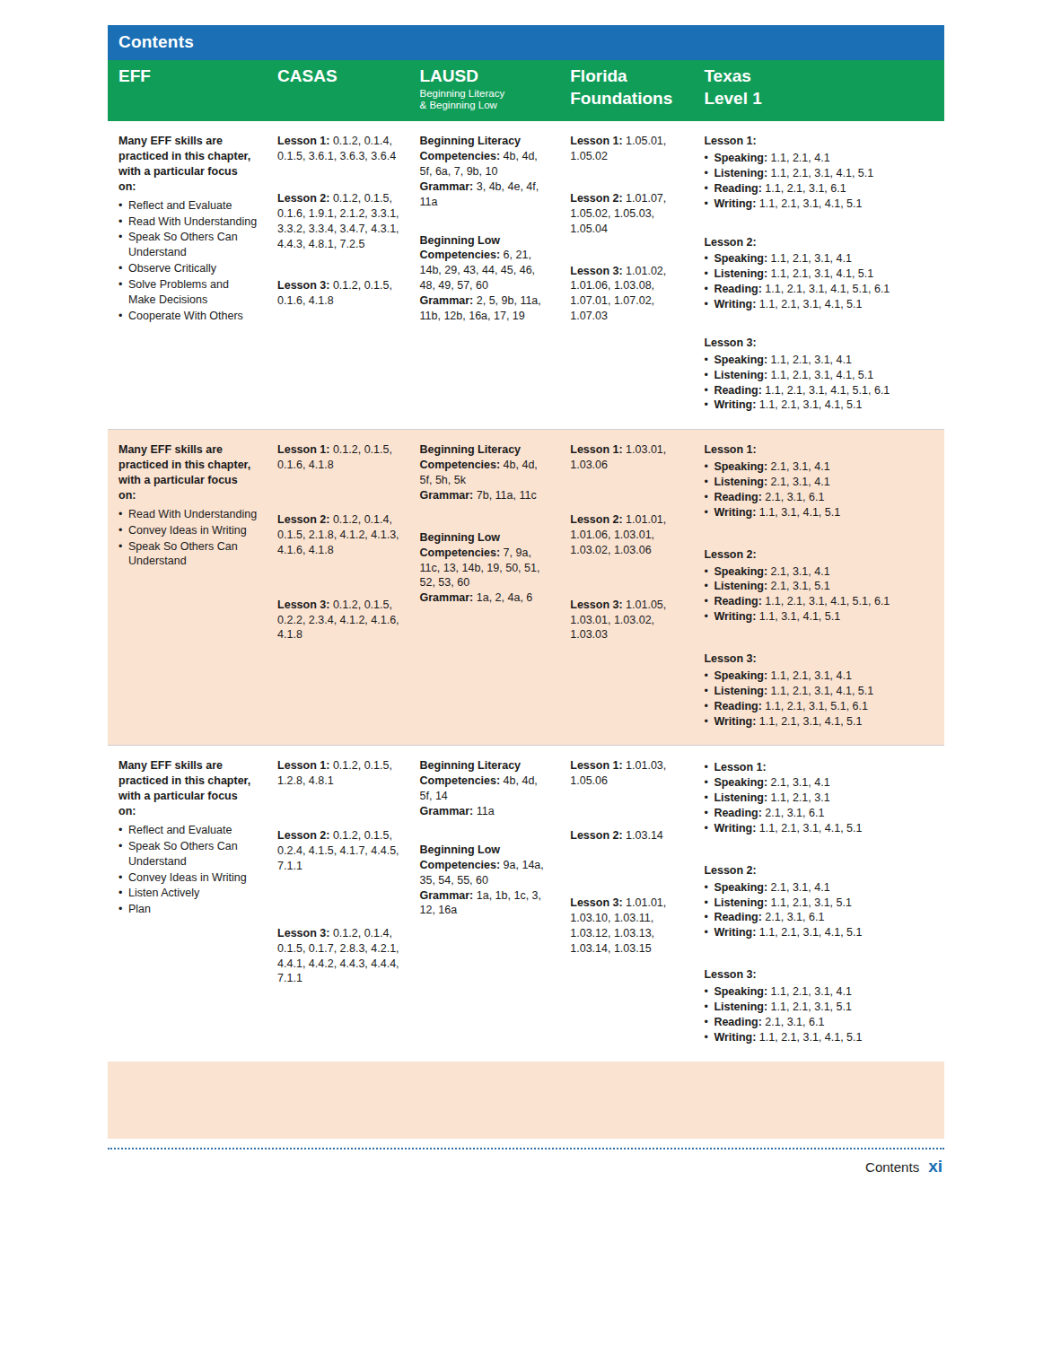Contents
| EFF | CASAS | LAUSD Beginning Literacy & Beginning Low | Florida Foundations | Texas Level 1 |
| Many EFF skills are practiced in this chapter, with a particular focus on: Reflect and Evaluate Read With Understanding Speak So Others Can Understand Observe Critically Solve Problems and Make Decisions Cooperate With Others | Lesson 1: 0.1.2, 0.1.4, 0.1.5, 3.6.1, 3.6.3, 3.6.4 Lesson 2: 0.1.2, 0.1.5, 0.1.6, 1.9.1, 2.1.2, 3.3.1, 3.3.2, 3.3.4, 3.4.7, 4.3.1, 4.4.3, 4.8.1, 7.2.5 Lesson 3: 0.1.2, 0.1.5, 0.1.6, 4.1.8 | Beginning Literacy Competencies: 4b, 4d, 5f, 6a, 7, 9b, 10 Grammar: 3, 4b, 4e, 4f, 11a Beginning Low Competencies: 6, 21, 14b, 29, 43, 44, 45, 46, 48, 49, 57, 60 Grammar: 2, 5, 9b, 11a, 11b, 12b, 16a, 17, 19 | Lesson 1: 1.05.01, 1.05.02 Lesson 2: 1.01.07, 1.05.02, 1.05.03, 1.05.04 Lesson 3: 1.01.02, 1.01.06, 1.03.08, 1.07.01, 1.07.02, 1.07.03 | Lesson 1: Speaking: 1.1, 2.1, 4.1 Listening: 1.1, 2.1, 3.1, 4.1, 5.1 Reading: 1.1, 2.1, 3.1, 6.1 Writing: 1.1, 2.1, 3.1, 4.1, 5.1 Lesson 2: Speaking: 1.1, 2.1, 3.1, 4.1 Listening: 1.1, 2.1, 3.1, 4.1, 5.1 Reading: 1.1, 2.1, 3.1, 4.1, 5.1, 6.1 Writing: 1.1, 2.1, 3.1, 4.1, 5.1 Lesson 3: Speaking: 1.1, 2.1, 3.1, 4.1 Listening: 1.1, 2.1, 3.1, 4.1, 5.1 Reading: 1.1, 2.1, 3.1, 4.1, 5.1, 6.1 Writing: 1.1, 2.1, 3.1, 4.1, 5.1 |
| Many EFF skills are practiced in this chapter, with a particular focus on: Read With Understanding Convey Ideas in Writing Speak So Others Can Understand | Lesson 1: 0.1.2, 0.1.5, 0.1.6, 4.1.8 Lesson 2: 0.1.2, 0.1.4, 0.1.5, 2.1.8, 4.1.2, 4.1.3, 4.1.6, 4.1.8 Lesson 3: 0.1.2, 0.1.5, 0.2.2, 2.3.4, 4.1.2, 4.1.6, 4.1.8 | Beginning Literacy Competencies: 4b, 4d, 5f, 5h, 5k Grammar: 7b, 11a, 11c Beginning Low Competencies: 7, 9a, 11c, 13, 14b, 19, 50, 51, 52, 53, 60 Grammar: 1a, 2, 4a, 6 | Lesson 1: 1.03.01, 1.03.06 Lesson 2: 1.01.01, 1.01.06, 1.03.01, 1.03.02, 1.03.06 Lesson 3: 1.01.05, 1.03.01, 1.03.02, 1.03.03 | Lesson 1: Speaking: 2.1, 3.1, 4.1 Listening: 2.1, 3.1, 4.1 Reading: 2.1, 3.1, 6.1 Writing: 1.1, 3.1, 4.1, 5.1 Lesson 2: Speaking: 2.1, 3.1, 4.1 Listening: 2.1, 3.1, 5.1 Reading: 1.1, 2.1, 3.1, 4.1, 5.1, 6.1 Writing: 1.1, 3.1, 4.1, 5.1 Lesson 3: Speaking: 1.1, 2.1, 3.1, 4.1 Listening: 1.1, 2.1, 3.1, 4.1, 5.1 Reading: 1.1, 2.1, 3.1, 5.1, 6.1 Writing: 1.1, 2.1, 3.1, 4.1, 5.1 |
| Many EFF skills are practiced in this chapter, with a particular focus on: Reflect and Evaluate Speak So Others Can Understand Convey Ideas in Writing Listen Actively Plan | Lesson 1: 0.1.2, 0.1.5, 1.2.8, 4.8.1 Lesson 2: 0.1.2, 0.1.5, 0.2.4, 4.1.5, 4.1.7, 4.4.5, 7.1.1 Lesson 3: 0.1.2, 0.1.4, 0.1.5, 0.1.7, 2.8.3, 4.2.1, 4.4.1, 4.4.2, 4.4.3, 4.4.4, 7.1.1 | Beginning Literacy Competencies: 4b, 4d, 5f, 14 Grammar: 11a Beginning Low Competencies: 9a, 14a, 35, 54, 55, 60 Grammar: 1a, 1b, 1c, 3, 12, 16a | Lesson 1: 1.01.03, 1.05.06 Lesson 2: 1.03.14 Lesson 3: 1.01.01, 1.03.10, 1.03.11, 1.03.12, 1.03.13, 1.03.14, 1.03.15 | Lesson 1: Speaking: 2.1, 3.1, 4.1 Listening: 1.1, 2.1, 3.1 Reading: 2.1, 3.1, 6.1 Writing: 1.1, 2.1, 3.1, 4.1, 5.1 Lesson 2: Speaking: 2.1, 3.1, 4.1 Listening: 1.1, 2.1, 3.1, 5.1 Reading: 2.1, 3.1, 6.1 Writing: 1.1, 2.1, 3.1, 4.1, 5.1 Lesson 3: Speaking: 1.1, 2.1, 3.1, 4.1 Listening: 1.1, 2.1, 3.1, 5.1 Reading: 2.1, 3.1, 6.1 Writing: 1.1, 2.1, 3.1, 4.1, 5.1 |
Contents xi